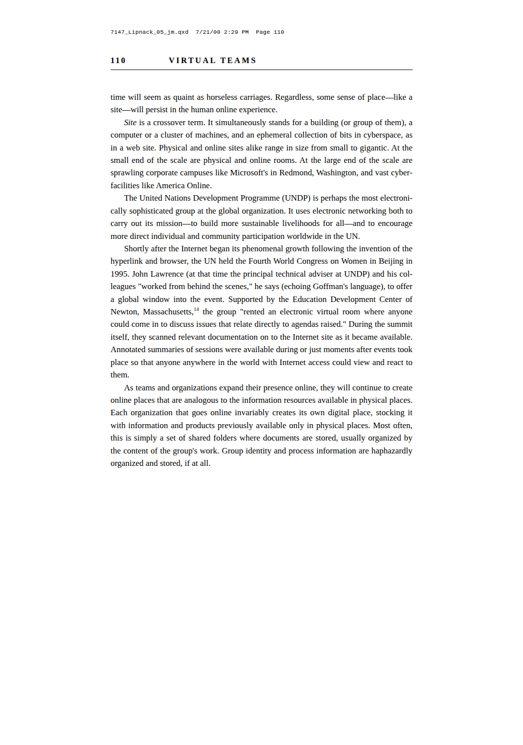7147_Lipnack_05_jm.qxd 7/21/00 2:29 PM Page 110
110 VIRTUAL TEAMS
time will seem as quaint as horseless carriages. Regardless, some sense of place—like a site—will persist in the human online experience.
Site is a crossover term. It simultaneously stands for a building (or group of them), a computer or a cluster of machines, and an ephemeral collection of bits in cyberspace, as in a web site. Physical and online sites alike range in size from small to gigantic. At the small end of the scale are physical and online rooms. At the large end of the scale are sprawling corporate campuses like Microsoft's in Redmond, Washington, and vast cyberfacilities like America Online.
The United Nations Development Programme (UNDP) is perhaps the most electronically sophisticated group at the global organization. It uses electronic networking both to carry out its mission—to build more sustainable livelihoods for all—and to encourage more direct individual and community participation worldwide in the UN.
Shortly after the Internet began its phenomenal growth following the invention of the hyperlink and browser, the UN held the Fourth World Congress on Women in Beijing in 1995. John Lawrence (at that time the principal technical adviser at UNDP) and his colleagues "worked from behind the scenes," he says (echoing Goffman's language), to offer a global window into the event. Supported by the Education Development Center of Newton, Massachusetts,14 the group "rented an electronic virtual room where anyone could come in to discuss issues that relate directly to agendas raised." During the summit itself, they scanned relevant documentation on to the Internet site as it became available. Annotated summaries of sessions were available during or just moments after events took place so that anyone anywhere in the world with Internet access could view and react to them.
As teams and organizations expand their presence online, they will continue to create online places that are analogous to the information resources available in physical places. Each organization that goes online invariably creates its own digital place, stocking it with information and products previously available only in physical places. Most often, this is simply a set of shared folders where documents are stored, usually organized by the content of the group's work. Group identity and process information are haphazardly organized and stored, if at all.